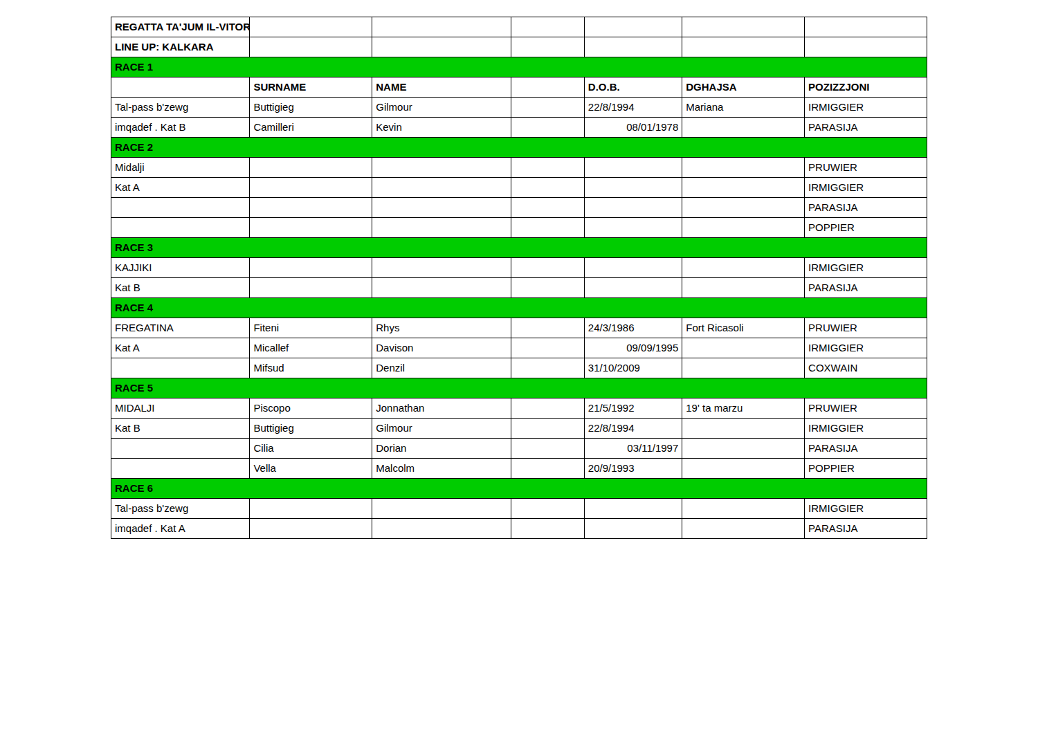| REGATTA TA'JUM IL-VITORJA 2020 | | | | | | |
| LINE UP: KALKARA | | | | | | |
| RACE 1 |
| | SURNAME | NAME | | D.O.B. | DGHAJSA | POZIZZJONI |
| Tal-pass b'zewg | Buttigieg | Gilmour | | 22/8/1994 | Mariana | IRMIGGIER |
| imqadef . Kat B | Camilleri | Kevin | | 08/01/1978 | | PARASIJA |
| RACE 2 |
| Midalji | | | | | | PRUWIER |
| Kat A | | | | | | IRMIGGIER |
| | | | | | | PARASIJA |
| | | | | | | POPPIER |
| RACE 3 |
| KAJJIKI | | | | | | IRMIGGIER |
| Kat B | | | | | | PARASIJA |
| RACE 4 |
| FREGATINA | Fiteni | Rhys | | 24/3/1986 | Fort Ricasoli | PRUWIER |
| Kat A | Micallef | Davison | | 09/09/1995 | | IRMIGGIER |
| | Mifsud | Denzil | | 31/10/2009 | | COXWAIN |
| RACE 5 |
| MIDALJI | Piscopo | Jonnathan | | 21/5/1992 | 19' ta marzu | PRUWIER |
| Kat B | Buttigieg | Gilmour | | 22/8/1994 | | IRMIGGIER |
| | Cilia | Dorian | | 03/11/1997 | | PARASIJA |
| | Vella | Malcolm | | 20/9/1993 | | POPPIER |
| RACE 6 |
| Tal-pass b'zewg | | | | | | IRMIGGIER |
| imqadef . Kat A | | | | | | PARASIJA |